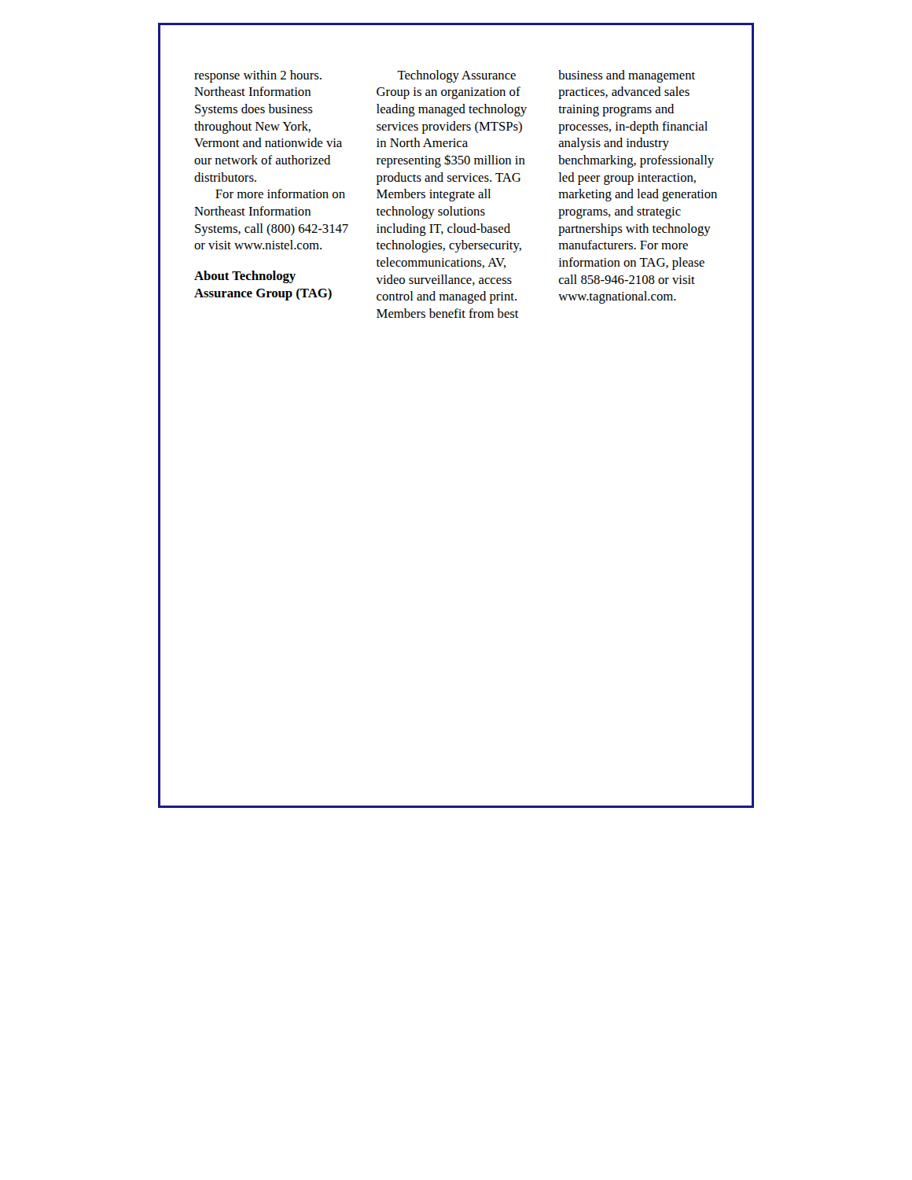response within 2 hours. Northeast Information Systems does business throughout New York, Vermont and nationwide via our network of authorized distributors.
For more information on Northeast Information Systems, call (800) 642-3147 or visit www.nistel.com.
About Technology Assurance Group (TAG)
Technology Assurance Group is an organization of leading managed technology services providers (MTSPs) in North America representing $350 million in products and services. TAG Members integrate all technology solutions including IT, cloud-based technologies, cybersecurity, telecommunications, AV, video surveillance, access control and managed print. Members benefit from best business and management practices, advanced sales training programs and processes, in-depth financial analysis and industry benchmarking, professionally led peer group interaction, marketing and lead generation programs, and strategic partnerships with technology manufacturers. For more information on TAG, please call 858-946-2108 or visit www.tagnational.com.